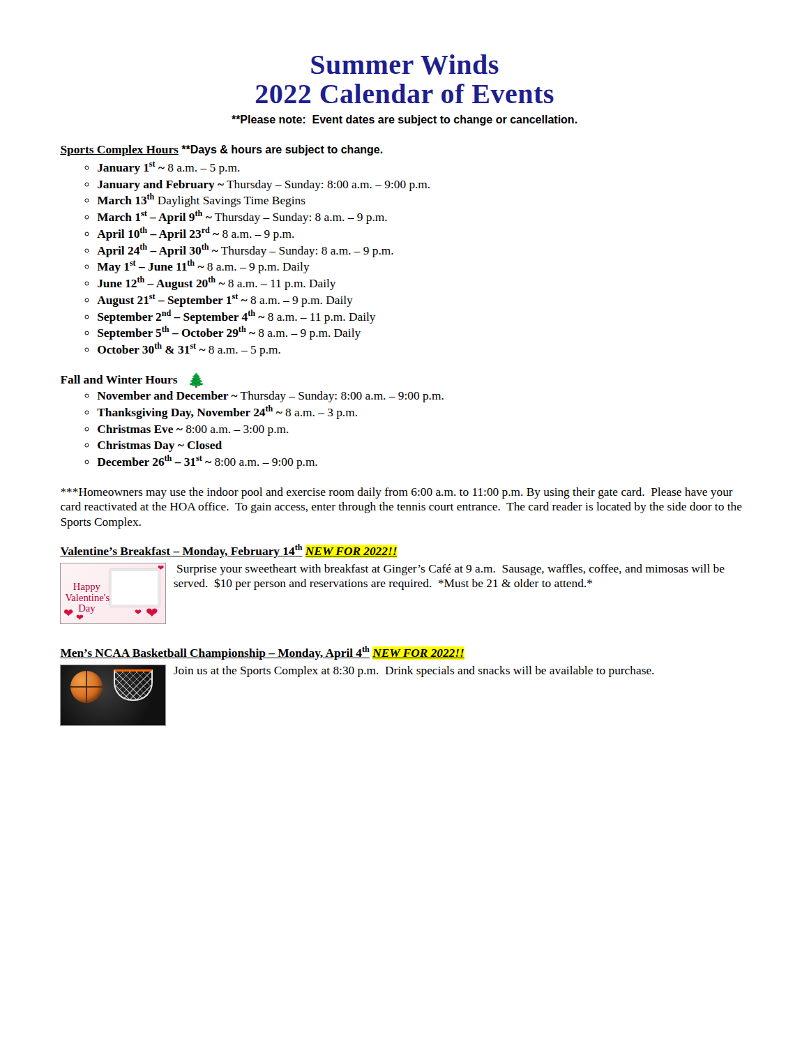Summer Winds
2022 Calendar of Events
**Please note: Event dates are subject to change or cancellation.
Sports Complex Hours **Days & hours are subject to change.
January 1st ~ 8 a.m. – 5 p.m.
January and February ~ Thursday – Sunday: 8:00 a.m. – 9:00 p.m.
March 13th Daylight Savings Time Begins
March 1st – April 9th ~ Thursday – Sunday: 8 a.m. – 9 p.m.
April 10th – April 23rd ~ 8 a.m. – 9 p.m.
April 24th – April 30th ~ Thursday – Sunday: 8 a.m. – 9 p.m.
May 1st – June 11th ~ 8 a.m. – 9 p.m. Daily
June 12th – August 20th ~ 8 a.m. – 11 p.m. Daily
August 21st – September 1st ~ 8 a.m. – 9 p.m. Daily
September 2nd – September 4th ~ 8 a.m. – 11 p.m. Daily
September 5th – October 29th ~ 8 a.m. – 9 p.m. Daily
October 30th & 31st ~ 8 a.m. – 5 p.m.
Fall and Winter Hours 🌲
November and December ~ Thursday – Sunday: 8:00 a.m. – 9:00 p.m.
Thanksgiving Day, November 24th ~ 8 a.m. – 3 p.m.
Christmas Eve ~ 8:00 a.m. – 3:00 p.m.
Christmas Day ~ Closed
December 26th – 31st ~ 8:00 a.m. – 9:00 p.m.
***Homeowners may use the indoor pool and exercise room daily from 6:00 a.m. to 11:00 p.m. By using their gate card. Please have your card reactivated at the HOA office. To gain access, enter through the tennis court entrance. The card reader is located by the side door to the Sports Complex.
Valentine’s Breakfast – Monday, February 14th NEW FOR 2022!!
Happy
Valentine's Day
❤ ❤ ❤ ❤ ❤
Surprise your sweetheart with breakfast at Ginger’s Café at 9 a.m. Sausage, waffles, coffee, and mimosas will be served. $10 per person and reservations are required. *Must be 21 & older to attend.*
Men’s NCAA Basketball Championship – Monday, April 4th NEW FOR 2022!!
Join us at the Sports Complex at 8:30 p.m. Drink specials and snacks will be available to purchase.